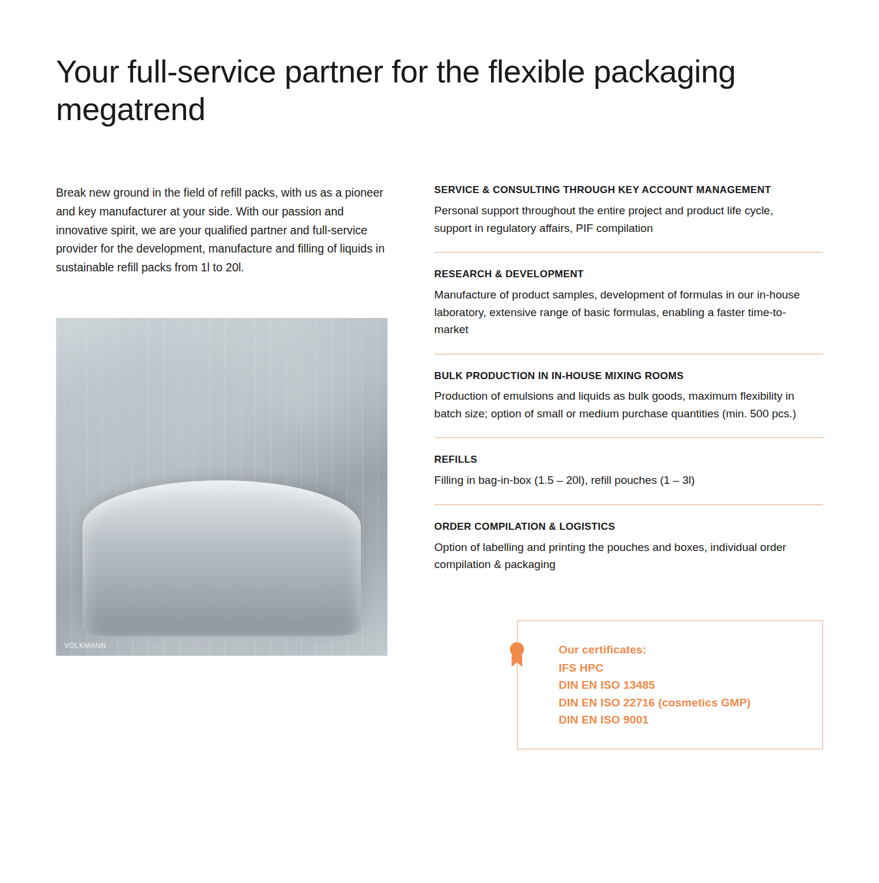Your full-service partner for the flexible packaging megatrend
Break new ground in the field of refill packs, with us as a pioneer and key manufacturer at your side. With our passion and innovative spirit, we are your qualified partner and full-service provider for the development, manufacture and filling of liquids in sustainable refill packs from 1l to 20l.
VOLKMANN
Service & Consulting through Key Account Management
Personal support throughout the entire project and product life cycle, support in regulatory affairs, PIF compilation
Research & Development
Manufacture of product samples, development of formulas in our in-house laboratory, extensive range of basic formulas, enabling a faster time-to-market
Bulk production in in-house mixing rooms
Production of emulsions and liquids as bulk goods, maximum flexibility in batch size; option of small or medium purchase quantities (min. 500 pcs.)
Refills
Filling in bag-in-box (1.5 – 20l), refill pouches (1 – 3l)
Order compilation & logistics
Option of labelling and printing the pouches and boxes, individual order compilation & packaging
Our certificates:
IFS HPC
DIN EN ISO 13485
DIN EN ISO 22716 (cosmetics GMP)
DIN EN ISO 9001